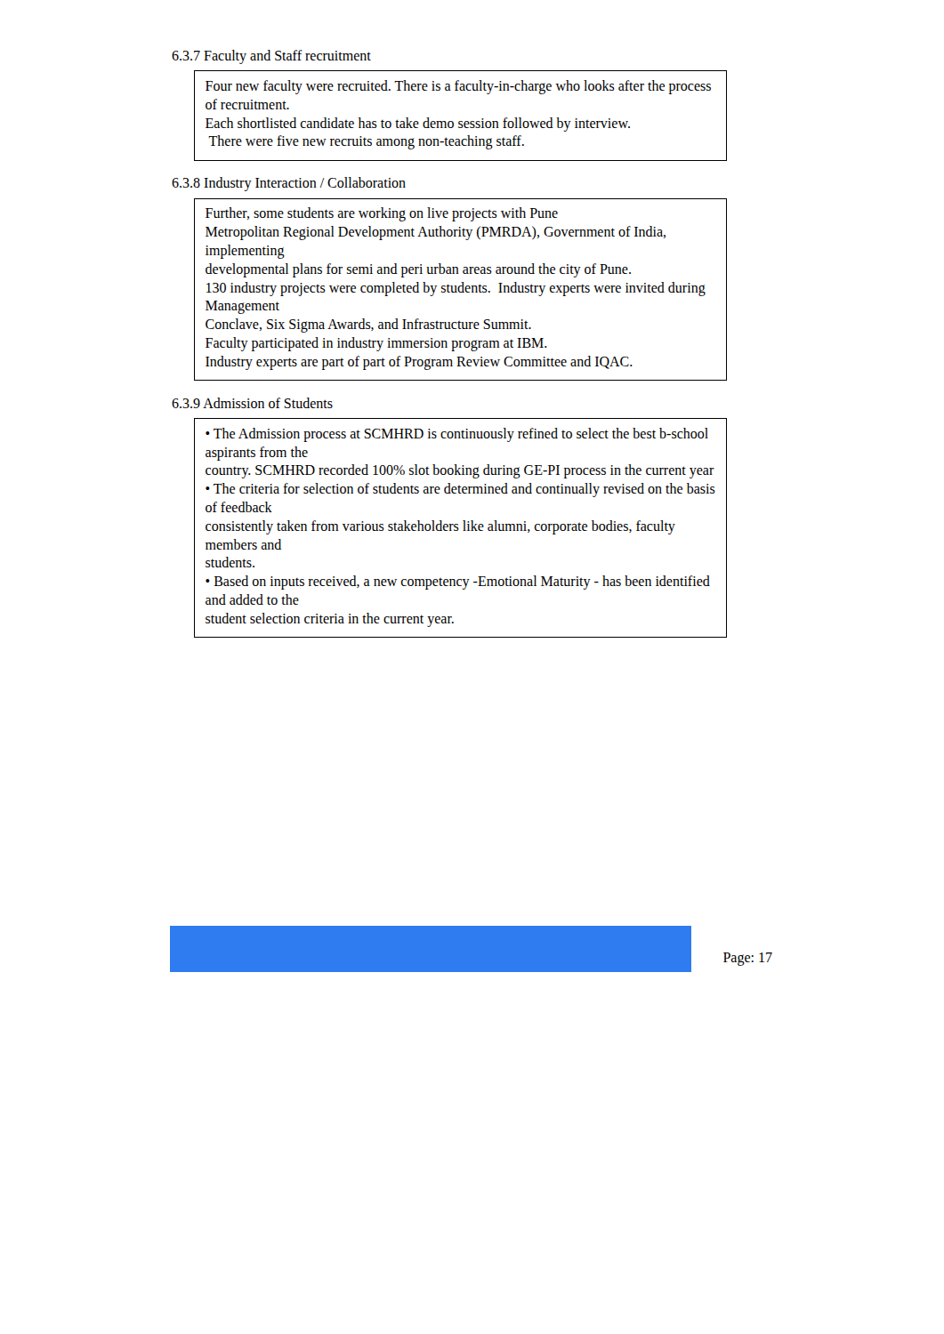6.3.7 Faculty and Staff recruitment
Four new faculty were recruited. There is a faculty-in-charge who looks after the process of recruitment.
Each shortlisted candidate has to take demo session followed by interview.
There were five new recruits among non-teaching staff.
6.3.8 Industry Interaction / Collaboration
Further, some students are working on live projects with Pune
Metropolitan Regional Development Authority (PMRDA), Government of India, implementing
developmental plans for semi and peri urban areas around the city of Pune.
130 industry projects were completed by students. Industry experts were invited during Management
Conclave, Six Sigma Awards, and Infrastructure Summit.
Faculty participated in industry immersion program at IBM.
Industry experts are part of part of Program Review Committee and IQAC.
6.3.9 Admission of Students
• The Admission process at SCMHRD is continuously refined to select the best b-school aspirants from the
country. SCMHRD recorded 100% slot booking during GE-PI process in the current year
• The criteria for selection of students are determined and continually revised on the basis of feedback
consistently taken from various stakeholders like alumni, corporate bodies, faculty members and
students.
• Based on inputs received, a new competency -Emotional Maturity - has been identified and added to the
student selection criteria in the current year.
Page: 17